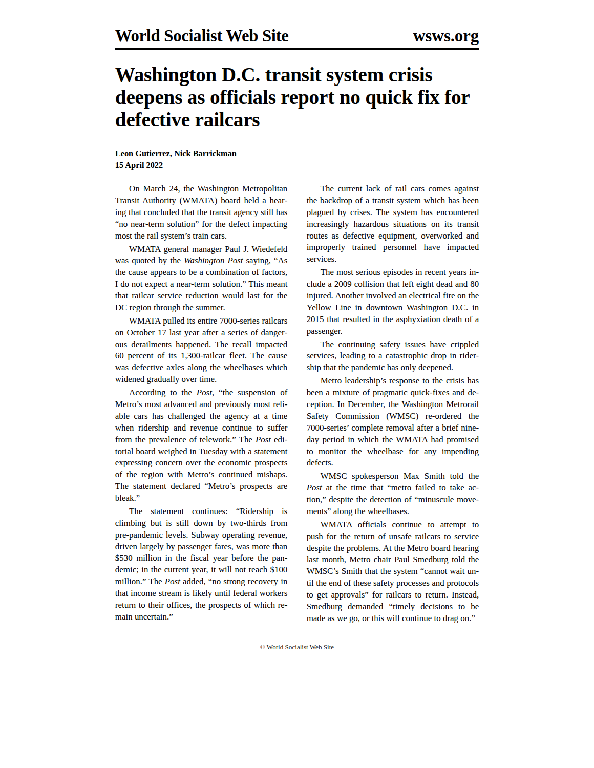World Socialist Web Site
wsws.org
Washington D.C. transit system crisis deepens as officials report no quick fix for defective railcars
Leon Gutierrez, Nick Barrickman
15 April 2022
On March 24, the Washington Metropolitan Transit Authority (WMATA) board held a hearing that concluded that the transit agency still has “no near-term solution” for the defect impacting most the rail system’s train cars.
WMATA general manager Paul J. Wiedefeld was quoted by the Washington Post saying, “As the cause appears to be a combination of factors, I do not expect a near-term solution.” This meant that railcar service reduction would last for the DC region through the summer.
WMATA pulled its entire 7000-series railcars on October 17 last year after a series of dangerous derailments happened. The recall impacted 60 percent of its 1,300-railcar fleet. The cause was defective axles along the wheelbases which widened gradually over time.
According to the Post, “the suspension of Metro’s most advanced and previously most reliable cars has challenged the agency at a time when ridership and revenue continue to suffer from the prevalence of telework.” The Post editorial board weighed in Tuesday with a statement expressing concern over the economic prospects of the region with Metro’s continued mishaps. The statement declared “Metro’s prospects are bleak.”
The statement continues: “Ridership is climbing but is still down by two-thirds from pre-pandemic levels. Subway operating revenue, driven largely by passenger fares, was more than $530 million in the fiscal year before the pandemic; in the current year, it will not reach $100 million.” The Post added, “no strong recovery in that income stream is likely until federal workers return to their offices, the prospects of which remain uncertain.”
The current lack of rail cars comes against the backdrop of a transit system which has been plagued by crises. The system has encountered increasingly hazardous situations on its transit routes as defective equipment, overworked and improperly trained personnel have impacted services.
The most serious episodes in recent years include a 2009 collision that left eight dead and 80 injured. Another involved an electrical fire on the Yellow Line in downtown Washington D.C. in 2015 that resulted in the asphyxiation death of a passenger.
The continuing safety issues have crippled services, leading to a catastrophic drop in ridership that the pandemic has only deepened.
Metro leadership’s response to the crisis has been a mixture of pragmatic quick-fixes and deception. In December, the Washington Metrorail Safety Commission (WMSC) re-ordered the 7000-series’ complete removal after a brief nine-day period in which the WMATA had promised to monitor the wheelbase for any impending defects.
WMSC spokesperson Max Smith told the Post at the time that “metro failed to take action,” despite the detection of “minuscule movements” along the wheelbases.
WMATA officials continue to attempt to push for the return of unsafe railcars to service despite the problems. At the Metro board hearing last month, Metro chair Paul Smedburg told the WMSC’s Smith that the system “cannot wait until the end of these safety processes and protocols to get approvals” for railcars to return. Instead, Smedburg demanded “timely decisions to be made as we go, or this will continue to drag on.”
© World Socialist Web Site